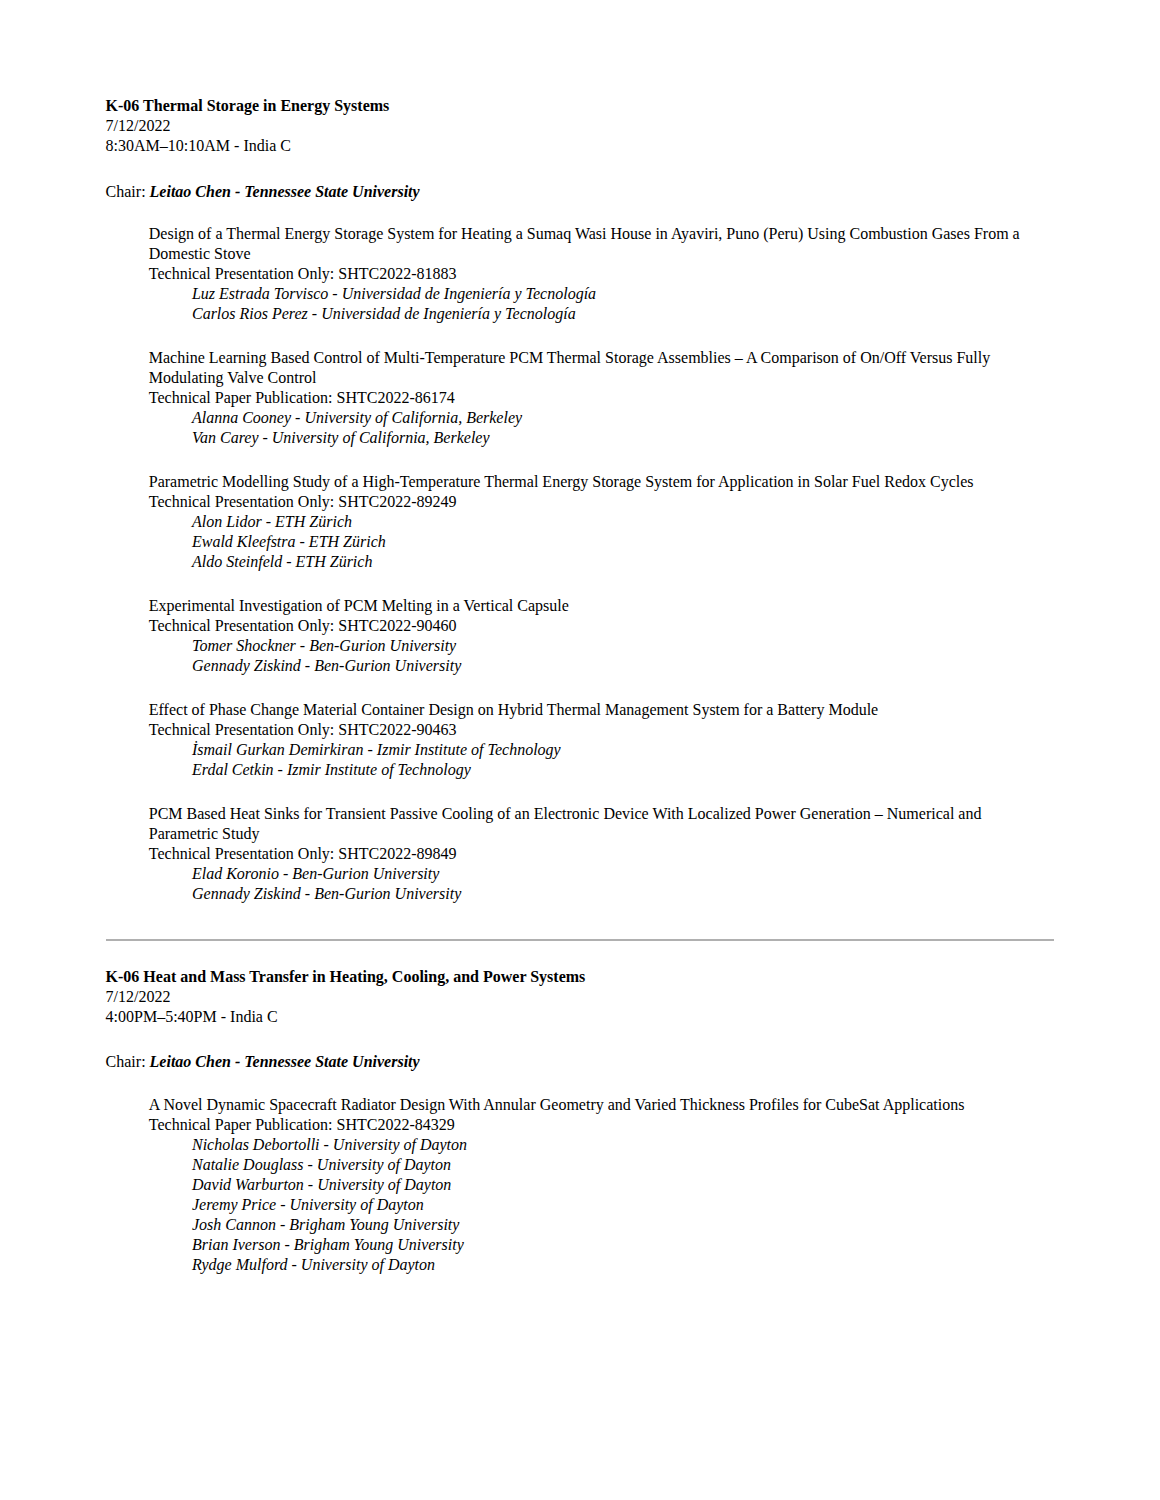K-06 Thermal Storage in Energy Systems
7/12/2022
8:30AM–10:10AM - India C
Chair: Leitao Chen - Tennessee State University
Design of a Thermal Energy Storage System for Heating a Sumaq Wasi House in Ayaviri, Puno (Peru) Using Combustion Gases From a Domestic Stove
Technical Presentation Only: SHTC2022-81883
Luz Estrada Torvisco - Universidad de Ingeniería y Tecnología
Carlos Rios Perez - Universidad de Ingeniería y Tecnología
Machine Learning Based Control of Multi-Temperature PCM Thermal Storage Assemblies – A Comparison of On/Off Versus Fully Modulating Valve Control
Technical Paper Publication: SHTC2022-86174
Alanna Cooney - University of California, Berkeley
Van Carey - University of California, Berkeley
Parametric Modelling Study of a High-Temperature Thermal Energy Storage System for Application in Solar Fuel Redox Cycles
Technical Presentation Only: SHTC2022-89249
Alon Lidor - ETH Zürich
Ewald Kleefstra - ETH Zürich
Aldo Steinfeld - ETH Zürich
Experimental Investigation of PCM Melting in a Vertical Capsule
Technical Presentation Only: SHTC2022-90460
Tomer Shockner - Ben-Gurion University
Gennady Ziskind - Ben-Gurion University
Effect of Phase Change Material Container Design on Hybrid Thermal Management System for a Battery Module
Technical Presentation Only: SHTC2022-90463
İsmail Gurkan Demirkiran - Izmir Institute of Technology
Erdal Cetkin - Izmir Institute of Technology
PCM Based Heat Sinks for Transient Passive Cooling of an Electronic Device With Localized Power Generation – Numerical and Parametric Study
Technical Presentation Only: SHTC2022-89849
Elad Koronio - Ben-Gurion University
Gennady Ziskind - Ben-Gurion University
K-06 Heat and Mass Transfer in Heating, Cooling, and Power Systems
7/12/2022
4:00PM–5:40PM - India C
Chair: Leitao Chen - Tennessee State University
A Novel Dynamic Spacecraft Radiator Design With Annular Geometry and Varied Thickness Profiles for CubeSat Applications
Technical Paper Publication: SHTC2022-84329
Nicholas Debortolli - University of Dayton
Natalie Douglass - University of Dayton
David Warburton - University of Dayton
Jeremy Price - University of Dayton
Josh Cannon - Brigham Young University
Brian Iverson - Brigham Young University
Rydge Mulford - University of Dayton